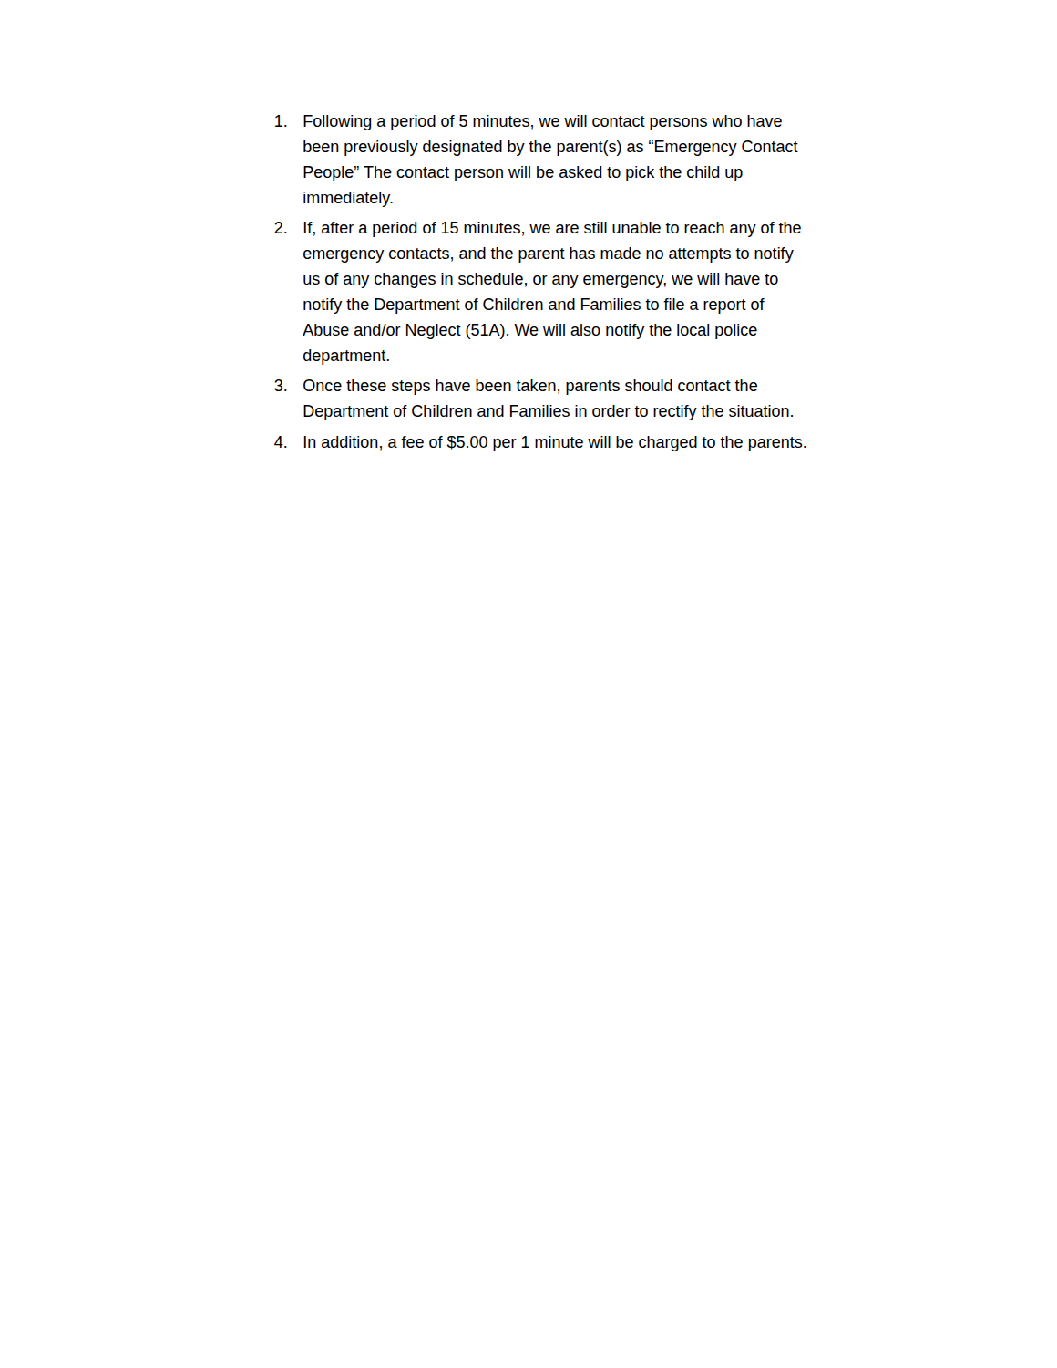Following a period of 5 minutes, we will contact persons who have been previously designated by the parent(s) as “Emergency Contact People” The contact person will be asked to pick the child up immediately.
If, after a period of 15 minutes, we are still unable to reach any of the emergency contacts, and the parent has made no attempts to notify us of any changes in schedule, or any emergency, we will have to notify the Department of Children and Families to file a report of Abuse and/or Neglect (51A). We will also notify the local police department.
Once these steps have been taken, parents should contact the Department of Children and Families in order to rectify the situation.
In addition, a fee of $5.00 per 1 minute will be charged to the parents.